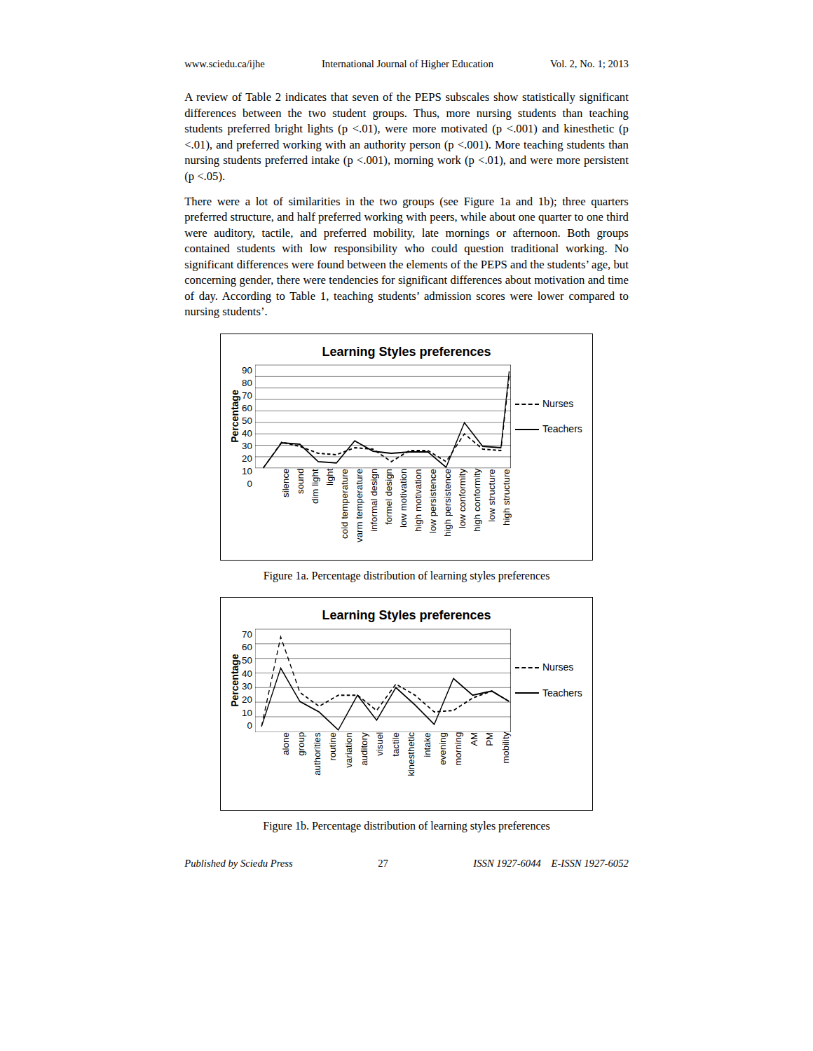www.sciedu.ca/ijhe
International Journal of Higher Education
Vol. 2, No. 1; 2013
A review of Table 2 indicates that seven of the PEPS subscales show statistically significant differences between the two student groups. Thus, more nursing students than teaching students preferred bright lights (p <.01), were more motivated (p <.001) and kinesthetic (p <.01), and preferred working with an authority person (p <.001). More teaching students than nursing students preferred intake (p <.001), morning work (p <.01), and were more persistent (p <.05).
There were a lot of similarities in the two groups (see Figure 1a and 1b); three quarters preferred structure, and half preferred working with peers, while about one quarter to one third were auditory, tactile, and preferred mobility, late mornings or afternoon. Both groups contained students with low responsibility who could question traditional working. No significant differences were found between the elements of the PEPS and the students’ age, but concerning gender, there were tendencies for significant differences about motivation and time of day. According to Table 1, teaching students’ admission scores were lower compared to nursing students’.
Learning Styles preferences
Percentage
90
80
70
60
50
40
30
20
10
0
Nurses
Teachers
silence sound dim light light cold temperature varm temperature informal design formel design low motivation high motivation low persistence high persistence low conformity high conformity low structure high structure
Figure 1a. Percentage distribution of learning styles preferences
Learning Styles preferences
Percentage
70
60
50
40
30
20
10
0
Nurses
Teachers
alone group authorities routine variation auditory visuel tactile kinesthetic intake evening morning AM PM mobility
Figure 1b. Percentage distribution of learning styles preferences
Published by Sciedu Press
27
ISSN 1927-6044 E-ISSN 1927-6052